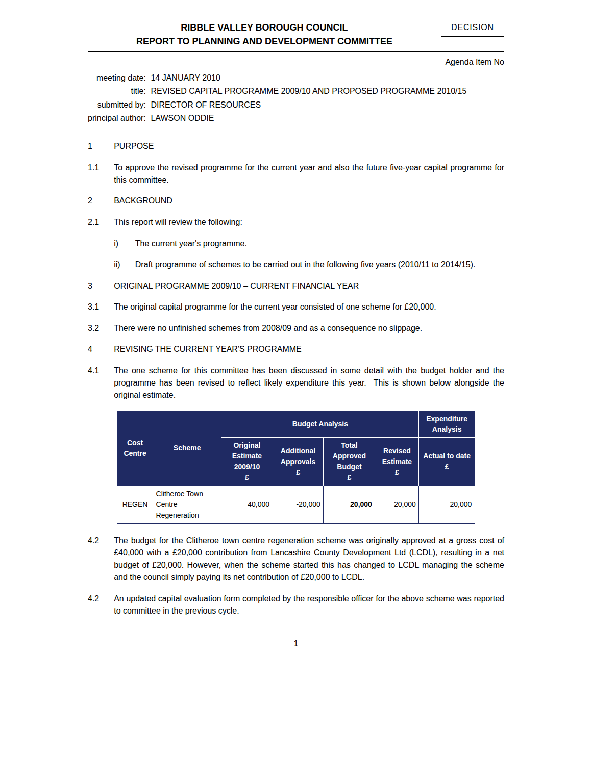DECISION
RIBBLE VALLEY BOROUGH COUNCIL REPORT TO PLANNING AND DEVELOPMENT COMMITTEE
Agenda Item No
| meeting date : | 14 JANUARY 2010 |
| title : | REVISED CAPITAL PROGRAMME 2009/10 AND PROPOSED PROGRAMME 2010/15 |
| submitted by : | DIRECTOR OF RESOURCES |
| principal author : | LAWSON ODDIE |
1
PURPOSE
1.1
To approve the revised programme for the current year and also the future five-year capital programme for this committee.
2
BACKGROUND
2.1
This report will review the following:
i)
The current year's programme.
ii)
Draft programme of schemes to be carried out in the following five years (2010/11 to 2014/15).
3
ORIGINAL PROGRAMME 2009/10 – CURRENT FINANCIAL YEAR
3.1
The original capital programme for the current year consisted of one scheme for £20,000.
3.2
There were no unfinished schemes from 2008/09 and as a consequence no slippage.
4
REVISING THE CURRENT YEAR'S PROGRAMME
4.1
The one scheme for this committee has been discussed in some detail with the budget holder and the programme has been revised to reflect likely expenditure this year. This is shown below alongside the original estimate.
| Cost Centre | Scheme | Budget Analysis | Expenditure Analysis |
| --- | --- | --- | --- |
| Original Estimate 2009/10 £ | Additional Approvals £ | Total Approved Budget £ | Revised Estimate £ | Actual to date £ |
| REGEN | Clitheroe Town Centre Regeneration | 40,000 | -20,000 | 20,000 | 20,000 | 20,000 |
4.2
The budget for the Clitheroe town centre regeneration scheme was originally approved at a gross cost of £40,000 with a £20,000 contribution from Lancashire County Development Ltd (LCDL), resulting in a net budget of £20,000. However, when the scheme started this has changed to LCDL managing the scheme and the council simply paying its net contribution of £20,000 to LCDL.
4.2
An updated capital evaluation form completed by the responsible officer for the above scheme was reported to committee in the previous cycle.
1